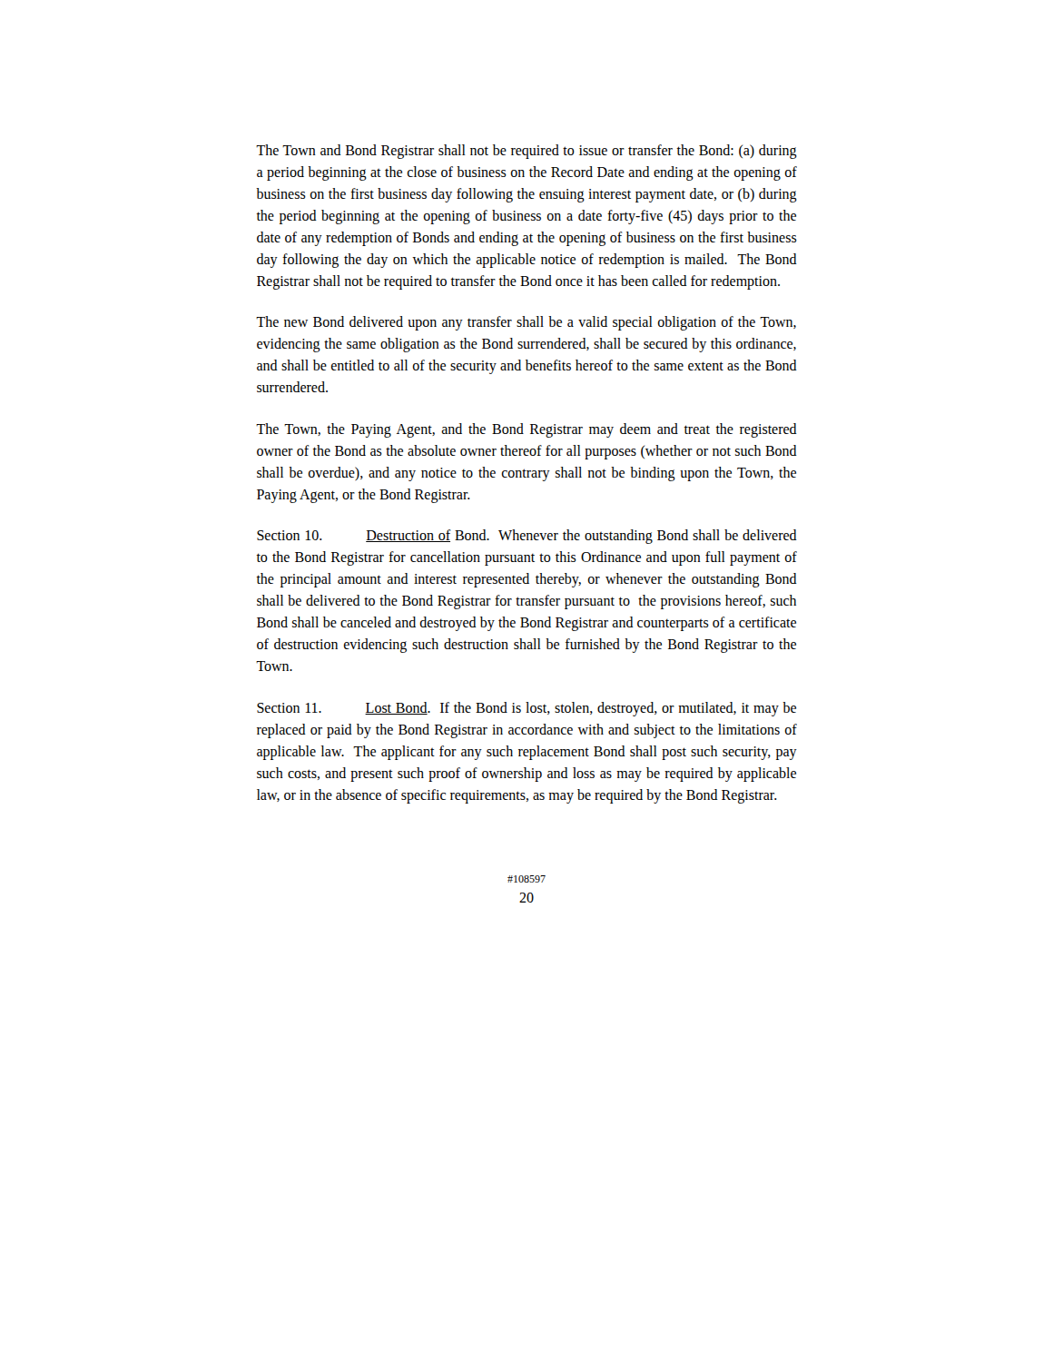The Town and Bond Registrar shall not be required to issue or transfer the Bond: (a) during a period beginning at the close of business on the Record Date and ending at the opening of business on the first business day following the ensuing interest payment date, or (b) during the period beginning at the opening of business on a date forty-five (45) days prior to the date of any redemption of Bonds and ending at the opening of business on the first business day following the day on which the applicable notice of redemption is mailed. The Bond Registrar shall not be required to transfer the Bond once it has been called for redemption.
The new Bond delivered upon any transfer shall be a valid special obligation of the Town, evidencing the same obligation as the Bond surrendered, shall be secured by this ordinance, and shall be entitled to all of the security and benefits hereof to the same extent as the Bond surrendered.
The Town, the Paying Agent, and the Bond Registrar may deem and treat the registered owner of the Bond as the absolute owner thereof for all purposes (whether or not such Bond shall be overdue), and any notice to the contrary shall not be binding upon the Town, the Paying Agent, or the Bond Registrar.
Section 10. Destruction of Bond. Whenever the outstanding Bond shall be delivered to the Bond Registrar for cancellation pursuant to this Ordinance and upon full payment of the principal amount and interest represented thereby, or whenever the outstanding Bond shall be delivered to the Bond Registrar for transfer pursuant to the provisions hereof, such Bond shall be canceled and destroyed by the Bond Registrar and counterparts of a certificate of destruction evidencing such destruction shall be furnished by the Bond Registrar to the Town.
Section 11. Lost Bond. If the Bond is lost, stolen, destroyed, or mutilated, it may be replaced or paid by the Bond Registrar in accordance with and subject to the limitations of applicable law. The applicant for any such replacement Bond shall post such security, pay such costs, and present such proof of ownership and loss as may be required by applicable law, or in the absence of specific requirements, as may be required by the Bond Registrar.
#108597
20